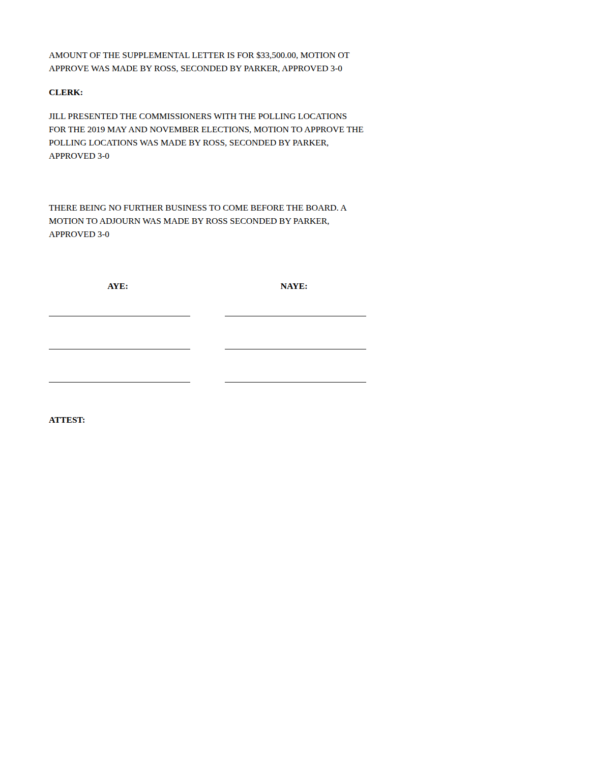Amount of the supplemental letter is for $33,500.00, motion ot approve was made by Ross, seconded by Parker, approved 3-0
CLERK:
Jill presented the commissioners with the polling locations for the 2019 May and November elections, motion to approve the polling locations was made by Ross, seconded by Parker, approved 3-0
There being no further business to come before the board. A motion to adjourn was made by Ross seconded by Parker, approved 3-0
AYE: NAYE:
ATTEST: